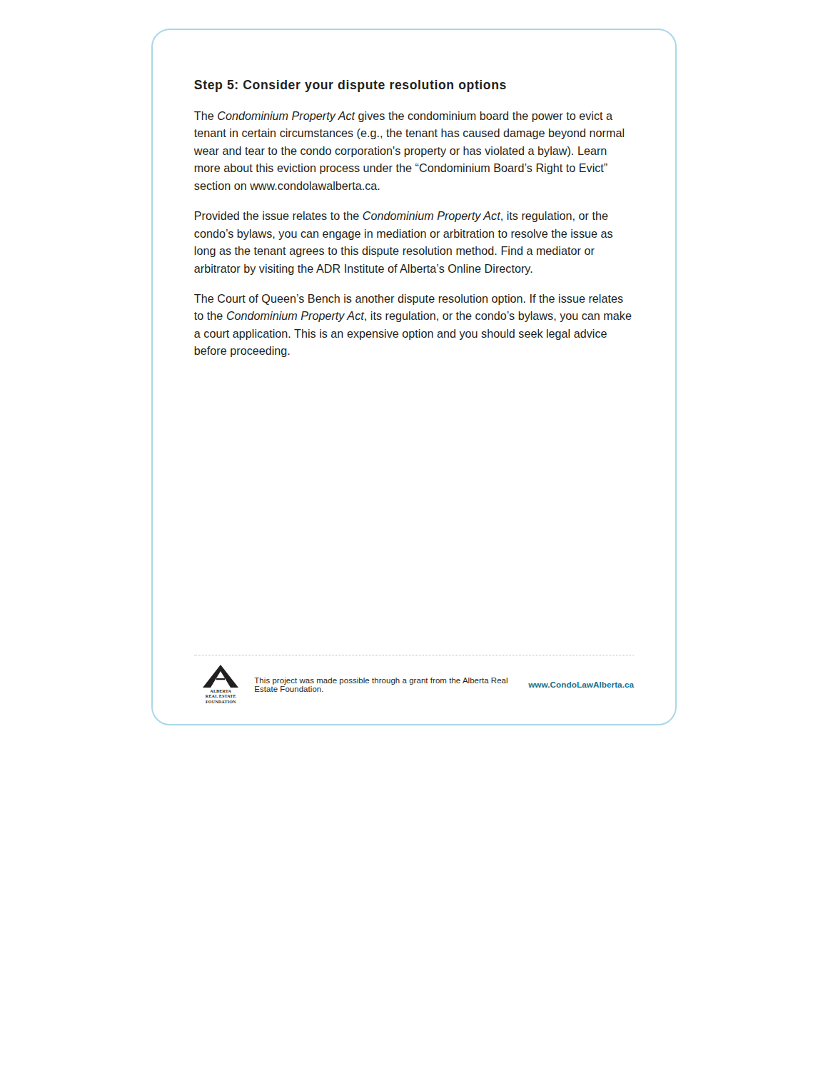Step 5: Consider your dispute resolution options
The Condominium Property Act gives the condominium board the power to evict a tenant in certain circumstances (e.g., the tenant has caused damage beyond normal wear and tear to the condo corporation's property or has violated a bylaw). Learn more about this eviction process under the “Condominium Board’s Right to Evict” section on www.condolawalberta.ca.
Provided the issue relates to the Condominium Property Act, its regulation, or the condo’s bylaws, you can engage in mediation or arbitration to resolve the issue as long as the tenant agrees to this dispute resolution method. Find a mediator or arbitrator by visiting the ADR Institute of Alberta’s Online Directory.
The Court of Queen’s Bench is another dispute resolution option. If the issue relates to the Condominium Property Act, its regulation, or the condo’s bylaws, you can make a court application. This is an expensive option and you should seek legal advice before proceeding.
ALBERTA
REAL ESTATE
FOUNDATION
This project was made possible through a grant from the Alberta Real Estate Foundation.
www.CondoLawAlberta.ca